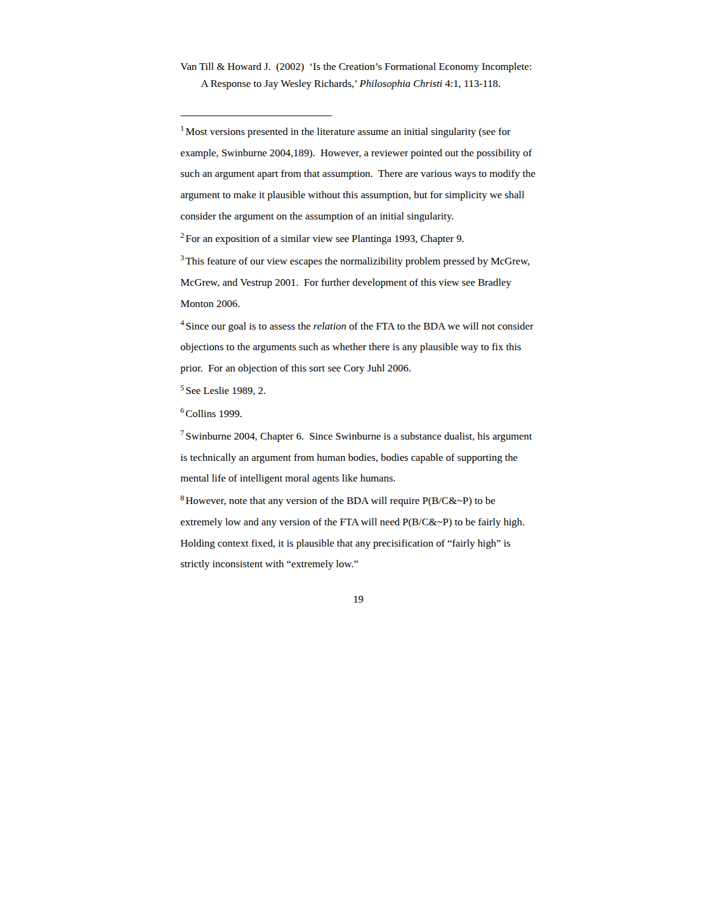Van Till & Howard J. (2002) ‘Is the Creation’s Formational Economy Incomplete: A Response to Jay Wesley Richards,’ Philosophia Christi 4:1, 113-118.
Most versions presented in the literature assume an initial singularity (see for example, Swinburne 2004,189). However, a reviewer pointed out the possibility of such an argument apart from that assumption. There are various ways to modify the argument to make it plausible without this assumption, but for simplicity we shall consider the argument on the assumption of an initial singularity.
For an exposition of a similar view see Plantinga 1993, Chapter 9.
This feature of our view escapes the normalizibility problem pressed by McGrew, McGrew, and Vestrup 2001. For further development of this view see Bradley Monton 2006.
Since our goal is to assess the relation of the FTA to the BDA we will not consider objections to the arguments such as whether there is any plausible way to fix this prior. For an objection of this sort see Cory Juhl 2006.
See Leslie 1989, 2.
Collins 1999.
Swinburne 2004, Chapter 6. Since Swinburne is a substance dualist, his argument is technically an argument from human bodies, bodies capable of supporting the mental life of intelligent moral agents like humans.
However, note that any version of the BDA will require P(B/C&~P) to be extremely low and any version of the FTA will need P(B/C&~P) to be fairly high. Holding context fixed, it is plausible that any precisification of “fairly high” is strictly inconsistent with “extremely low.”
19